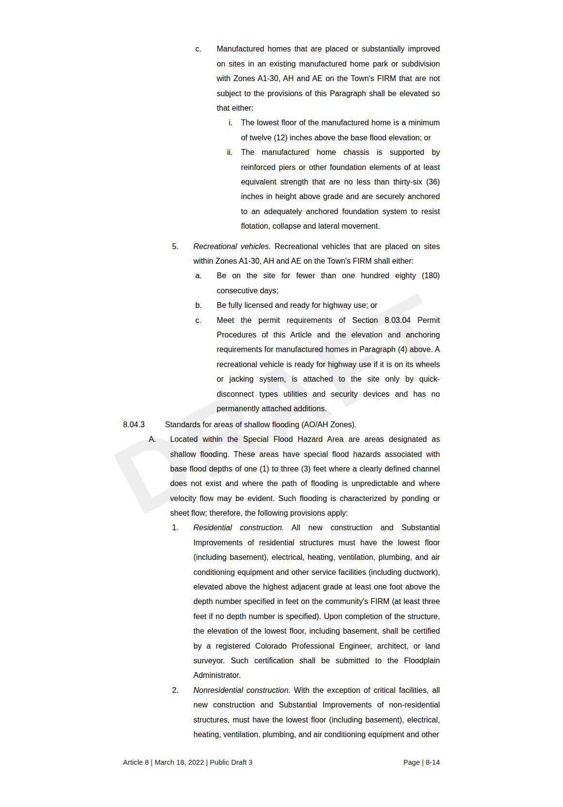DRAFT
c. Manufactured homes that are placed or substantially improved on sites in an existing manufactured home park or subdivision with Zones A1-30, AH and AE on the Town's FIRM that are not subject to the provisions of this Paragraph shall be elevated so that either:
i. The lowest floor of the manufactured home is a minimum of twelve (12) inches above the base flood elevation; or
ii. The manufactured home chassis is supported by reinforced piers or other foundation elements of at least equivalent strength that are no less than thirty-six (36) inches in height above grade and are securely anchored to an adequately anchored foundation system to resist flotation, collapse and lateral movement.
5. Recreational vehicles. Recreational vehicles that are placed on sites within Zones A1-30, AH and AE on the Town's FIRM shall either:
a. Be on the site for fewer than one hundred eighty (180) consecutive days;
b. Be fully licensed and ready for highway use; or
c. Meet the permit requirements of Section 8.03.04 Permit Procedures of this Article and the elevation and anchoring requirements for manufactured homes in Paragraph (4) above. A recreational vehicle is ready for highway use if it is on its wheels or jacking system, is attached to the site only by quick-disconnect types utilities and security devices and has no permanently attached additions.
8.04.3 Standards for areas of shallow flooding (AO/AH Zones).
A. Located within the Special Flood Hazard Area are areas designated as shallow flooding. These areas have special flood hazards associated with base flood depths of one (1) to three (3) feet where a clearly defined channel does not exist and where the path of flooding is unpredictable and where velocity flow may be evident. Such flooding is characterized by ponding or sheet flow; therefore, the following provisions apply:
1. Residential construction. All new construction and Substantial Improvements of residential structures must have the lowest floor (including basement), electrical, heating, ventilation, plumbing, and air conditioning equipment and other service facilities (including ductwork), elevated above the highest adjacent grade at least one foot above the depth number specified in feet on the community's FIRM (at least three feet if no depth number is specified). Upon completion of the structure, the elevation of the lowest floor, including basement, shall be certified by a registered Colorado Professional Engineer, architect, or land surveyor. Such certification shall be submitted to the Floodplain Administrator.
2. Nonresidential construction. With the exception of critical facilities, all new construction and Substantial Improvements of non-residential structures, must have the lowest floor (including basement), electrical, heating, ventilation, plumbing, and air conditioning equipment and other
Article 8 | March 18, 2022 | Public Draft 3
Page | 8-14